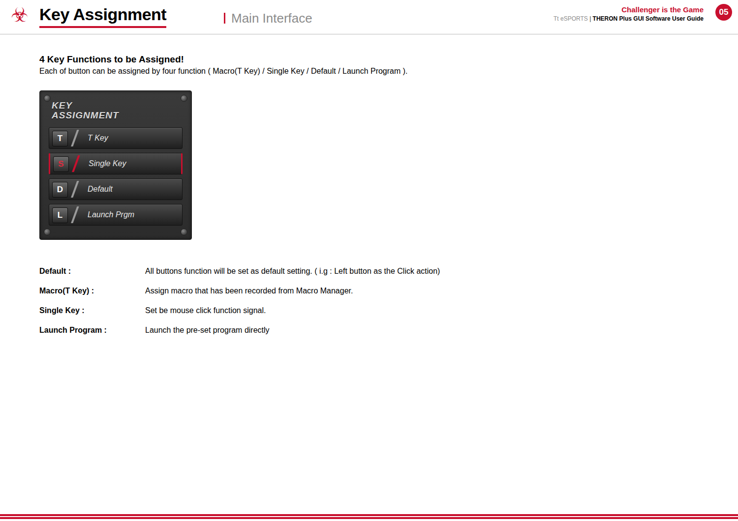☣
Key Assignment
Main Interface
Challenger is the Game
Tt eSPORTS | THERON Plus GUI Software User Guide
05
4 Key Functions to be Assigned!
Each of button can be assigned by four function ( Macro(T Key) / Single Key / Default / Launch Program ).
Key
Assignment
T T Key
S Single Key
D Default
L Launch Prgm
Default :
All buttons function will be set as default setting. ( i.g : Left button as the Click action)
Macro(T Key) :
Assign macro that has been recorded from Macro Manager.
Single Key :
Set be mouse click function signal.
Launch Program :
Launch the pre-set program directly